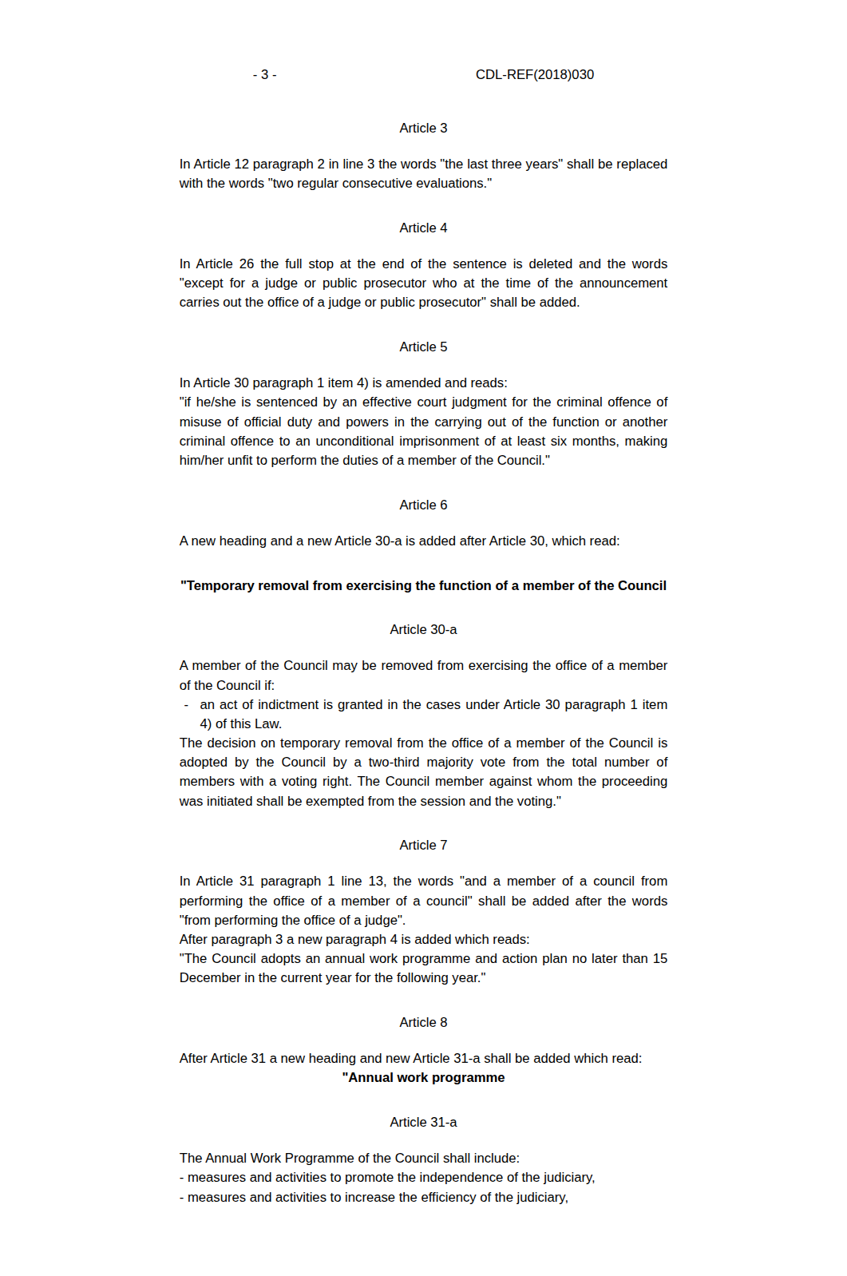- 3 - CDL-REF(2018)030
Article 3
In Article 12 paragraph 2 in line 3 the words "the last three years" shall be replaced with the words "two regular consecutive evaluations."
Article 4
In Article 26 the full stop at the end of the sentence is deleted and the words "except for a judge or public prosecutor who at the time of the announcement carries out the office of a judge or public prosecutor" shall be added.
Article 5
In Article 30 paragraph 1 item 4) is amended and reads:
"if he/she is sentenced by an effective court judgment for the criminal offence of misuse of official duty and powers in the carrying out of the function or another criminal offence to an unconditional imprisonment of at least six months, making him/her unfit to perform the duties of a member of the Council."
Article 6
A new heading and a new Article 30-a is added after Article 30, which read:
"Temporary removal from exercising the function of a member of the Council
Article 30-a
A member of the Council may be removed from exercising the office of a member of the Council if:
an act of indictment is granted in the cases under Article 30 paragraph 1 item 4) of this Law.
The decision on temporary removal from the office of a member of the Council is adopted by the Council by a two-third majority vote from the total number of members with a voting right. The Council member against whom the proceeding was initiated shall be exempted from the session and the voting."
Article 7
In Article 31 paragraph 1 line 13, the words "and a member of a council from performing the office of a member of a council" shall be added after the words "from performing the office of a judge".
After paragraph 3 a new paragraph 4 is added which reads:
"The Council adopts an annual work programme and action plan no later than 15 December in the current year for the following year."
Article 8
After Article 31 a new heading and new Article 31-a shall be added which read:
"Annual work programme
Article 31-a
The Annual Work Programme of the Council shall include:
- measures and activities to promote the independence of the judiciary,
- measures and activities to increase the efficiency of the judiciary,